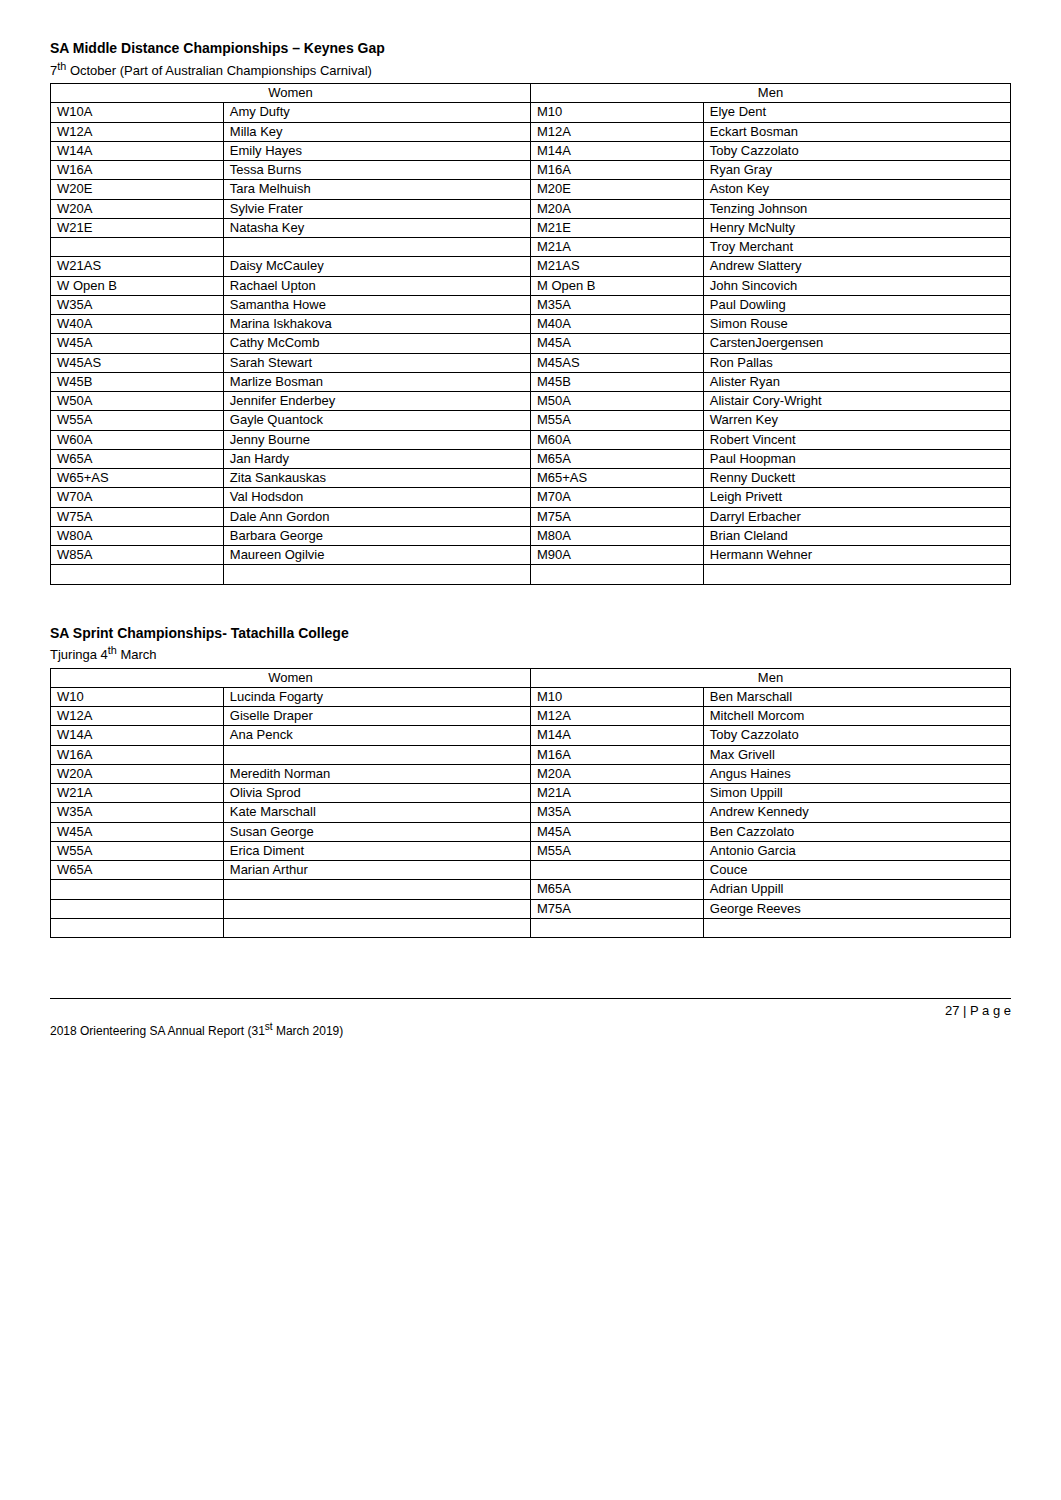SA Middle Distance Championships – Keynes Gap
7th October (Part of Australian Championships Carnival)
| Women | Men |
| --- | --- |
| W10A | Amy Dufty | M10 | Elye Dent |
| W12A | Milla Key | M12A | Eckart Bosman |
| W14A | Emily Hayes | M14A | Toby Cazzolato |
| W16A | Tessa Burns | M16A | Ryan Gray |
| W20E | Tara Melhuish | M20E | Aston Key |
| W20A | Sylvie Frater | M20A | Tenzing Johnson |
| W21E | Natasha Key | M21E | Henry McNulty |
| | | M21A | Troy Merchant |
| W21AS | Daisy McCauley | M21AS | Andrew Slattery |
| W Open B | Rachael Upton | M Open B | John Sincovich |
| W35A | Samantha Howe | M35A | Paul Dowling |
| W40A | Marina Iskhakova | M40A | Simon Rouse |
| W45A | Cathy McComb | M45A | CarstenJoergensen |
| W45AS | Sarah Stewart | M45AS | Ron Pallas |
| W45B | Marlize Bosman | M45B | Alister Ryan |
| W50A | Jennifer Enderbey | M50A | Alistair Cory-Wright |
| W55A | Gayle Quantock | M55A | Warren Key |
| W60A | Jenny Bourne | M60A | Robert Vincent |
| W65A | Jan Hardy | M65A | Paul Hoopman |
| W65+AS | Zita Sankauskas | M65+AS | Renny Duckett |
| W70A | Val Hodsdon | M70A | Leigh Privett |
| W75A | Dale Ann Gordon | M75A | Darryl Erbacher |
| W80A | Barbara George | M80A | Brian Cleland |
| W85A | Maureen Ogilvie | M90A | Hermann Wehner |
SA Sprint Championships- Tatachilla College
Tjuringa 4th March
| Women | Men |
| --- | --- |
| W10 | Lucinda Fogarty | M10 | Ben Marschall |
| W12A | Giselle Draper | M12A | Mitchell Morcom |
| W14A | Ana Penck | M14A | Toby Cazzolato |
| W16A | | M16A | Max Grivell |
| W20A | Meredith Norman | M20A | Angus Haines |
| W21A | Olivia Sprod | M21A | Simon Uppill |
| W35A | Kate Marschall | M35A | Andrew Kennedy |
| W45A | Susan George | M45A | Ben Cazzolato |
| W55A | Erica Diment | M55A | Antonio Garcia |
| W65A | Marian Arthur | | Couce |
| | | M65A | Adrian Uppill |
| | | M75A | George Reeves |
27 | P a g e
2018 Orienteering SA Annual Report (31st March 2019)